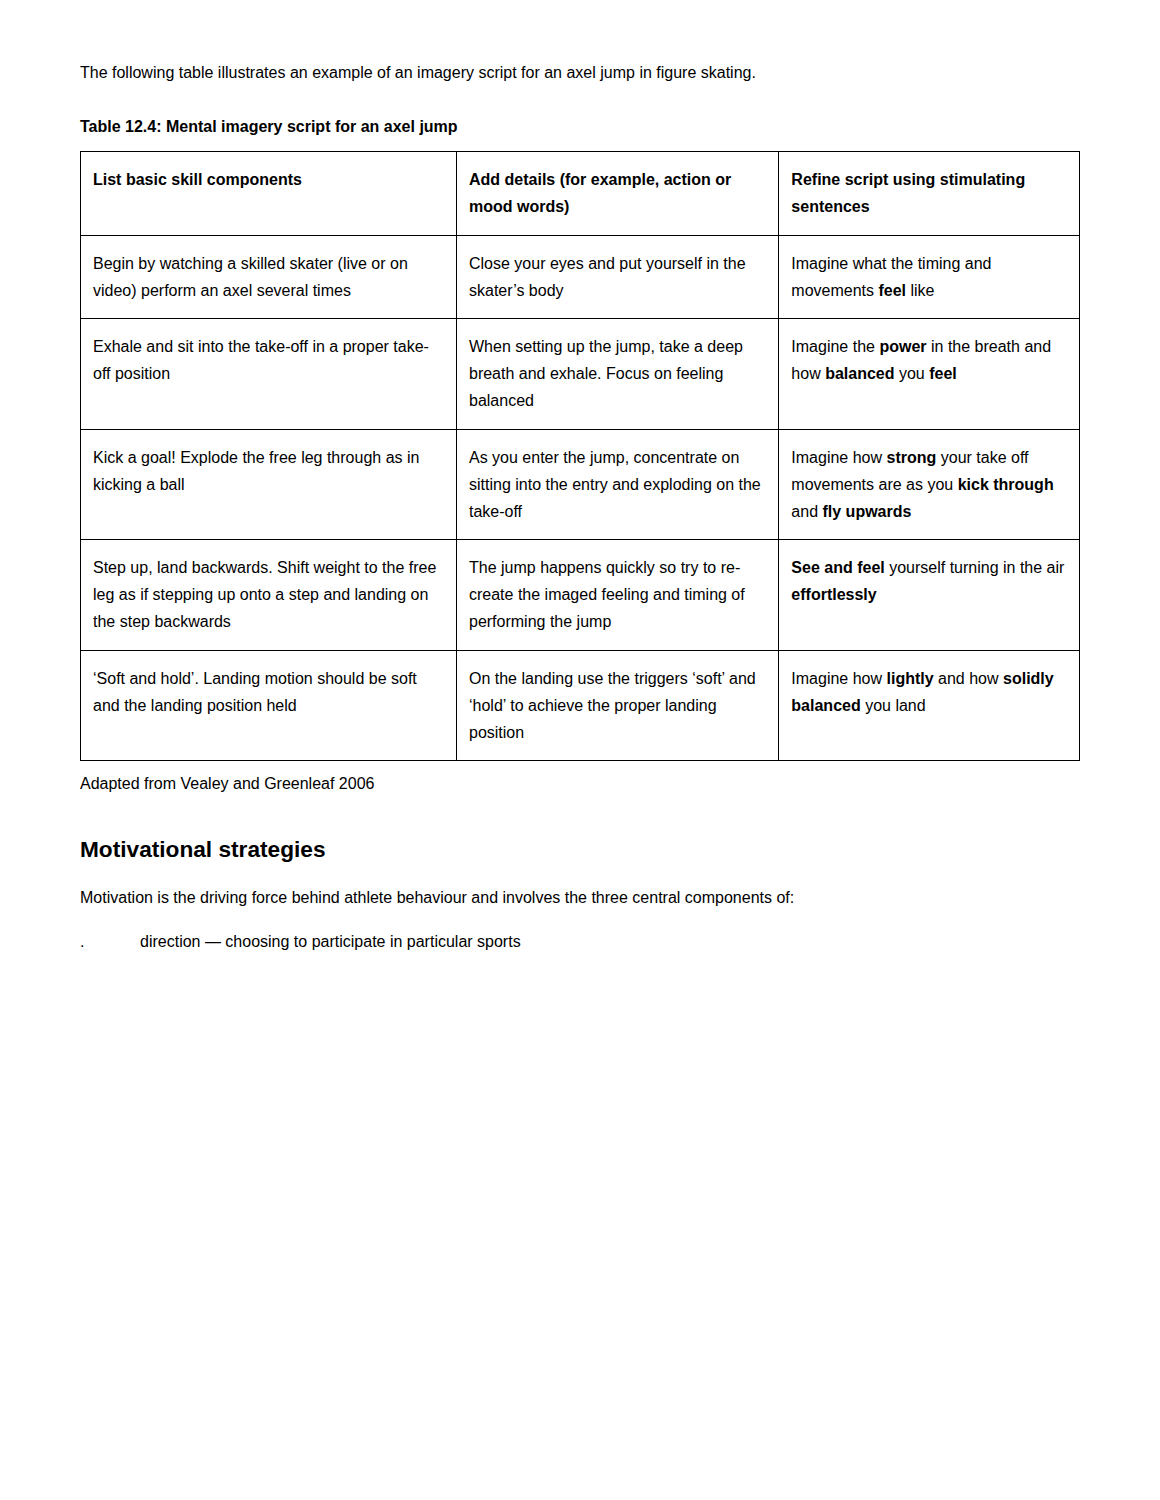The following table illustrates an example of an imagery script for an axel jump in figure skating.
Table 12.4: Mental imagery script for an axel jump
| List basic skill components | Add details (for example, action or mood words) | Refine script using stimulating sentences |
| --- | --- | --- |
| Begin by watching a skilled skater (live or on video) perform an axel several times | Close your eyes and put yourself in the skater’s body | Imagine what the timing and movements feel like |
| Exhale and sit into the take-off in a proper take-off position | When setting up the jump, take a deep breath and exhale. Focus on feeling balanced | Imagine the power in the breath and how balanced you feel |
| Kick a goal! Explode the free leg through as in kicking a ball | As you enter the jump, concentrate on sitting into the entry and exploding on the take-off | Imagine how strong your take off movements are as you kick through and fly upwards |
| Step up, land backwards. Shift weight to the free leg as if stepping up onto a step and landing on the step backwards | The jump happens quickly so try to re-create the imaged feeling and timing of performing the jump | See and feel yourself turning in the air effortlessly |
| ‘Soft and hold’. Landing motion should be soft and the landing position held | On the landing use the triggers ‘soft’ and ‘hold’ to achieve the proper landing position | Imagine how lightly and how solidly balanced you land |
Adapted from Vealey and Greenleaf 2006
Motivational strategies
Motivation is the driving force behind athlete behaviour and involves the three central components of:
. direction — choosing to participate in particular sports